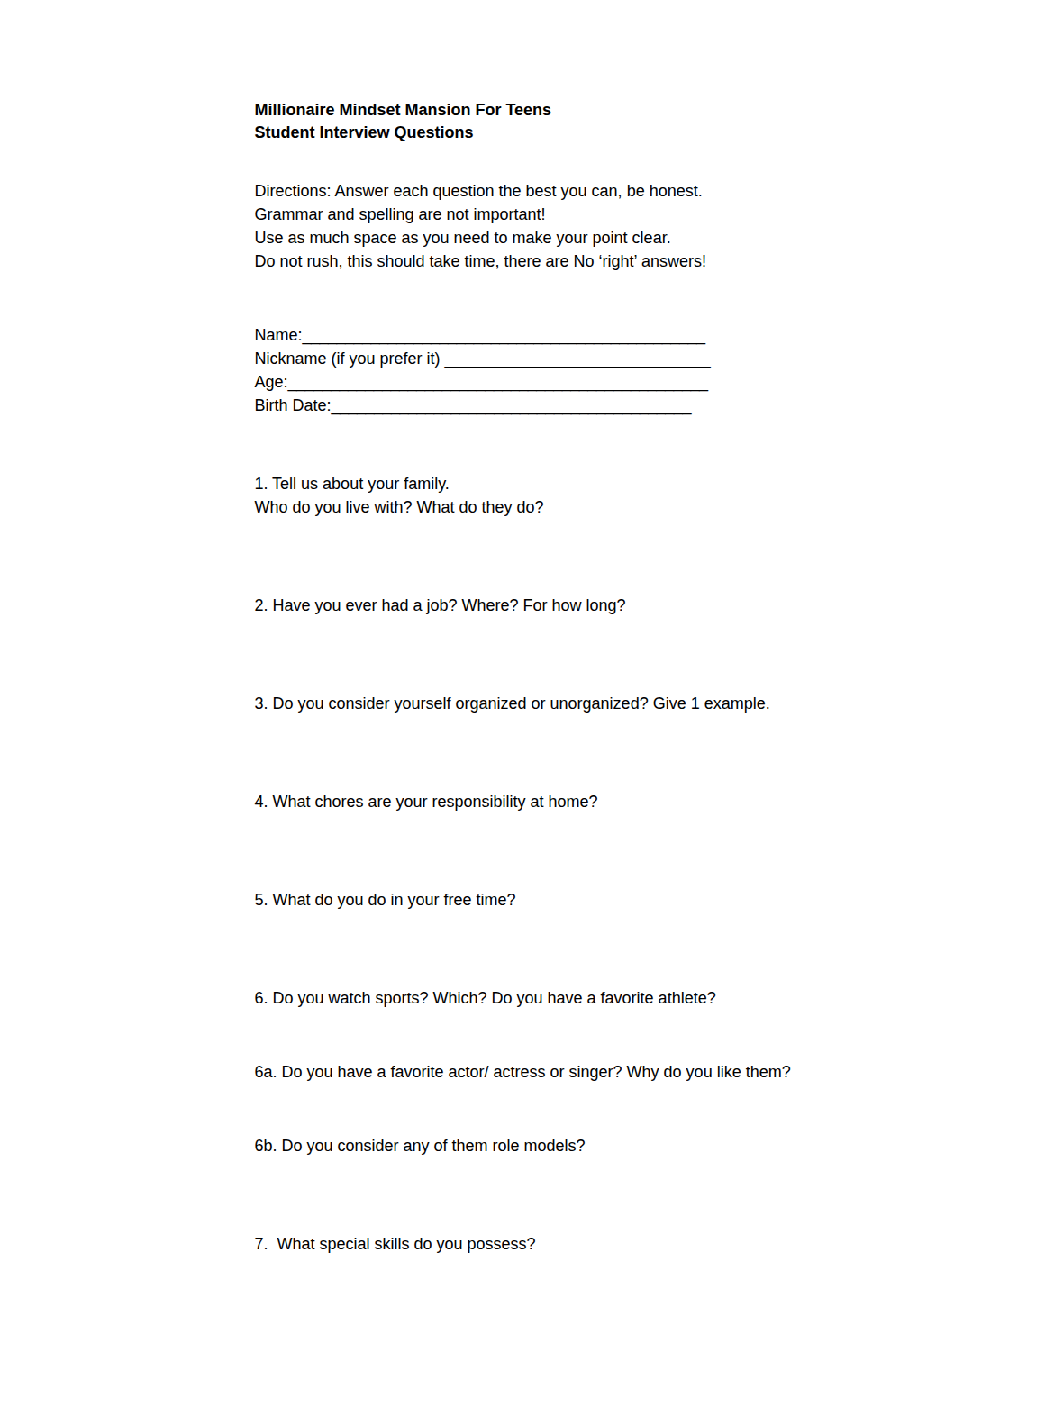Millionaire Mindset Mansion For TeensStudent Interview Questions
Directions: Answer each question the best you can, be honest.
Grammar and spelling are not important!
Use as much space as you need to make your point clear.
Do not rush, this should take time, there are No ‘right’ answers!
Name:_______________________________________________
Nickname (if you prefer it) _______________________________
Age:_________________________________________________
Birth Date:__________________________________________
1. Tell us about your family.
Who do you live with? What do they do?
2. Have you ever had a job? Where? For how long?
3. Do you consider yourself organized or unorganized? Give 1 example.
4. What chores are your responsibility at home?
5. What do you do in your free time?
6. Do you watch sports? Which? Do you have a favorite athlete?
6a. Do you have a favorite actor/ actress or singer? Why do you like them?
6b. Do you consider any of them role models?
7. What special skills do you possess?